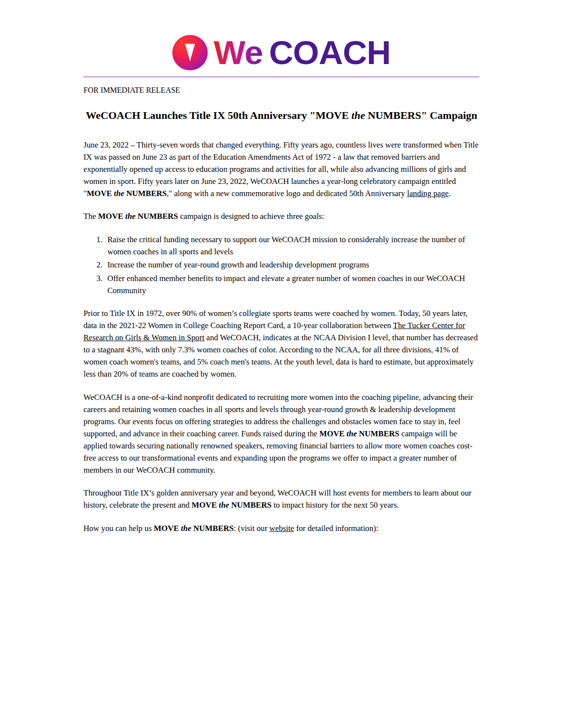We COACH
FOR IMMEDIATE RELEASE
WeCOACH Launches Title IX 50th Anniversary "MOVE the NUMBERS" Campaign
June 23, 2022 – Thirty-seven words that changed everything. Fifty years ago, countless lives were transformed when Title IX was passed on June 23 as part of the Education Amendments Act of 1972 - a law that removed barriers and exponentially opened up access to education programs and activities for all, while also advancing millions of girls and women in sport. Fifty years later on June 23, 2022, WeCOACH launches a year-long celebratory campaign entitled "MOVE the NUMBERS," along with a new commemorative logo and dedicated 50th Anniversary landing page.
The MOVE the NUMBERS campaign is designed to achieve three goals:
Raise the critical funding necessary to support our WeCOACH mission to considerably increase the number of women coaches in all sports and levels
Increase the number of year-round growth and leadership development programs
Offer enhanced member benefits to impact and elevate a greater number of women coaches in our WeCOACH Community
Prior to Title IX in 1972, over 90% of women’s collegiate sports teams were coached by women. Today, 50 years later, data in the 2021-22 Women in College Coaching Report Card, a 10-year collaboration between The Tucker Center for Research on Girls & Women in Sport and WeCOACH, indicates at the NCAA Division I level, that number has decreased to a stagnant 43%, with only 7.3% women coaches of color. According to the NCAA, for all three divisions, 41% of women coach women's teams, and 5% coach men's teams. At the youth level, data is hard to estimate, but approximately less than 20% of teams are coached by women.
WeCOACH is a one-of-a-kind nonprofit dedicated to recruiting more women into the coaching pipeline, advancing their careers and retaining women coaches in all sports and levels through year-round growth & leadership development programs. Our events focus on offering strategies to address the challenges and obstacles women face to stay in, feel supported, and advance in their coaching career. Funds raised during the MOVE the NUMBERS campaign will be applied towards securing nationally renowned speakers, removing financial barriers to allow more women coaches cost-free access to our transformational events and expanding upon the programs we offer to impact a greater number of members in our WeCOACH community.
Throughout Title IX’s golden anniversary year and beyond, WeCOACH will host events for members to learn about our history, celebrate the present and MOVE the NUMBERS to impact history for the next 50 years.
How you can help us MOVE the NUMBERS: (visit our website for detailed information):